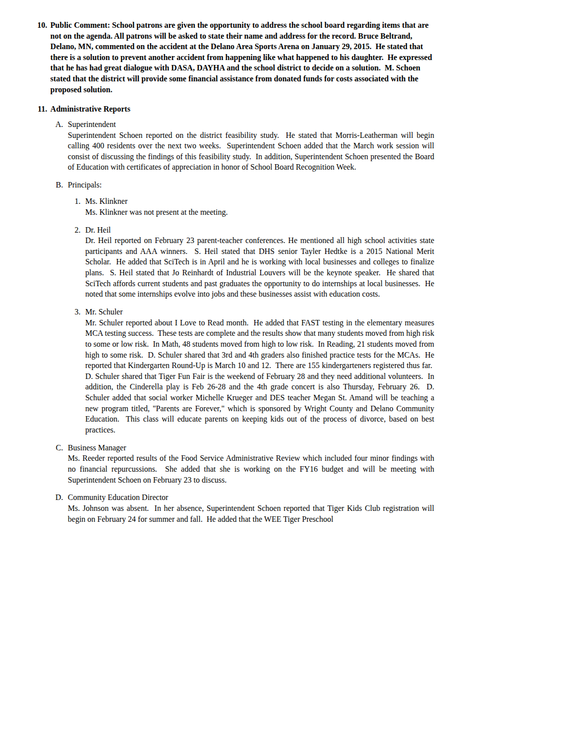10. Public Comment: School patrons are given the opportunity to address the school board regarding items that are not on the agenda. All patrons will be asked to state their name and address for the record. Bruce Beltrand, Delano, MN, commented on the accident at the Delano Area Sports Arena on January 29, 2015. He stated that there is a solution to prevent another accident from happening like what happened to his daughter. He expressed that he has had great dialogue with DASA, DAYHA and the school district to decide on a solution. M. Schoen stated that the district will provide some financial assistance from donated funds for costs associated with the proposed solution.
11. Administrative Reports
A. Superintendent Superintendent Schoen reported on the district feasibility study. He stated that Morris-Leatherman will begin calling 400 residents over the next two weeks. Superintendent Schoen added that the March work session will consist of discussing the findings of this feasibility study. In addition, Superintendent Schoen presented the Board of Education with certificates of appreciation in honor of School Board Recognition Week.
B. Principals:
1. Ms. Klinkner Ms. Klinkner was not present at the meeting.
2. Dr. Heil Dr. Heil reported on February 23 parent-teacher conferences. He mentioned all high school activities state participants and AAA winners. S. Heil stated that DHS senior Tayler Hedtke is a 2015 National Merit Scholar. He added that SciTech is in April and he is working with local businesses and colleges to finalize plans. S. Heil stated that Jo Reinhardt of Industrial Louvers will be the keynote speaker. He shared that SciTech affords current students and past graduates the opportunity to do internships at local businesses. He noted that some internships evolve into jobs and these businesses assist with education costs.
3. Mr. Schuler Mr. Schuler reported about I Love to Read month. He added that FAST testing in the elementary measures MCA testing success. These tests are complete and the results show that many students moved from high risk to some or low risk. In Math, 48 students moved from high to low risk. In Reading, 21 students moved from high to some risk. D. Schuler shared that 3rd and 4th graders also finished practice tests for the MCAs. He reported that Kindergarten Round-Up is March 10 and 12. There are 155 kindergarteners registered thus far. D. Schuler shared that Tiger Fun Fair is the weekend of February 28 and they need additional volunteers. In addition, the Cinderella play is Feb 26-28 and the 4th grade concert is also Thursday, February 26. D. Schuler added that social worker Michelle Krueger and DES teacher Megan St. Amand will be teaching a new program titled, "Parents are Forever," which is sponsored by Wright County and Delano Community Education. This class will educate parents on keeping kids out of the process of divorce, based on best practices.
C. Business Manager Ms. Reeder reported results of the Food Service Administrative Review which included four minor findings with no financial repurcussions. She added that she is working on the FY16 budget and will be meeting with Superintendent Schoen on February 23 to discuss.
D. Community Education Director Ms. Johnson was absent. In her absence, Superintendent Schoen reported that Tiger Kids Club registration will begin on February 24 for summer and fall. He added that the WEE Tiger Preschool